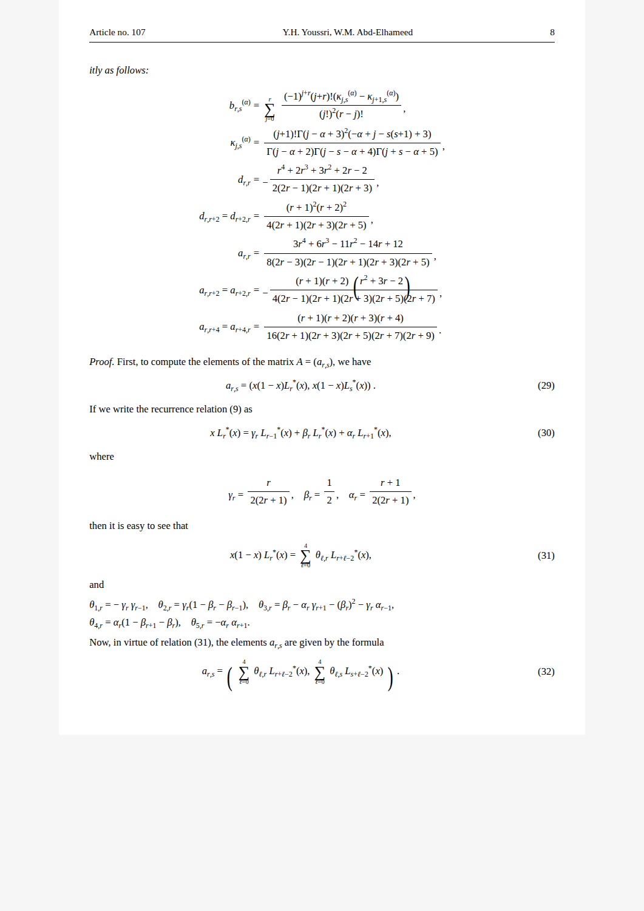Article no. 107 Y.H. Youssri, W.M. Abd-Elhameed 8
itly as follows:
br,s(α) = r∑j=0 (−1)j+r(j+r)!(κj,s(α) − κj+1,s(α)) (j!)2(r − j)! ,
κj,s(α) = (j+1)!Γ(j − α + 3)2(−α + j − s(s+1) + 3) Γ(j − α + 2)Γ(j − s − α + 4)Γ(j + s − α + 5) ,
dr,r = − r4 + 2r3 + 3r2 + 2r − 2 2(2r − 1)(2r + 1)(2r + 3) ,
dr,r+2 = dr+2,r = (r + 1)2(r + 2)2 4(2r + 1)(2r + 3)(2r + 5) ,
ar,r = 3r4 + 6r3 − 11r2 − 14r + 12 8(2r − 3)(2r − 1)(2r + 1)(2r + 3)(2r + 5) ,
ar,r+2 = ar+2,r = − (r + 1)(r + 2) (r2 + 3r − 2) 4(2r − 1)(2r + 1)(2r + 3)(2r + 5)(2r + 7) ,
ar,r+4 = ar+4,r = (r + 1)(r + 2)(r + 3)(r + 4) 16(2r + 1)(2r + 3)(2r + 5)(2r + 7)(2r + 9) .
Proof. First, to compute the elements of the matrix A = (ar,s), we have
ar,s = (x(1 − x)Lr*(x), x(1 − x)Ls*(x)) . (29)
If we write the recurrence relation (9) as
x Lr*(x) = γr Lr−1*(x) + βr Lr*(x) + αr Lr+1*(x), (30)
where
γr = r 2(2r + 1), βr = 12, αr = r + 12(2r + 1),
then it is easy to see that
x(1 − x) Lr*(x) = 4∑ℓ=0 θℓ,r Lr+ℓ−2*(x), (31)
and
θ1,r = − γr γr−1, θ2,r = γr(1 − βr − βr−1), θ3,r = βr − αr γr+1 − (βr)2 − γr αr−1,
θ4,r = αr(1 − βr+1 − βr), θ5,r = −αr αr+1.
Now, in virtue of relation (31), the elements ar,s are given by the formula
ar,s = ( 4∑ℓ=0 θℓ,r Lr+ℓ−2*(x), 4∑ℓ=0 θℓ,s Ls+ℓ−2*(x) ) . (32)